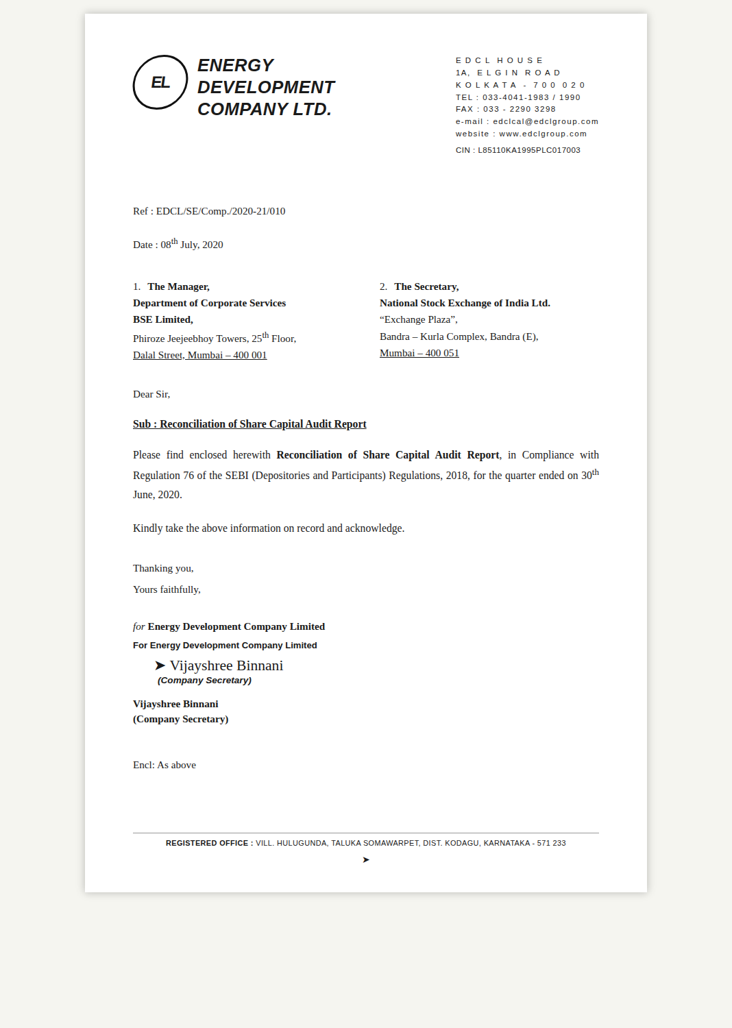EL
ENERGY DEVELOPMENT COMPANY LTD.
E D C L H O U S E
1A, E L G I N R O A D
K O L K A T A - 7 0 0 0 2 0
TEL : 033-4041-1983 / 1990
FAX : 033 - 2290 3298
e-mail : edclcal@edclgroup.com
website : www.edclgroup.com
CIN : L85110KA1995PLC017003
Ref : EDCL/SE/Comp./2020-21/010
Date : 08th July, 2020
1. The Manager,
Department of Corporate Services
BSE Limited,
Phiroze Jeejeebhoy Towers, 25th Floor,
Dalal Street, Mumbai – 400 001
2. The Secretary,
National Stock Exchange of India Ltd.
“Exchange Plaza”,
Bandra – Kurla Complex, Bandra (E),
Mumbai – 400 051
Dear Sir,
Sub : Reconciliation of Share Capital Audit Report
Please find enclosed herewith Reconciliation of Share Capital Audit Report, in Compliance with Regulation 76 of the SEBI (Depositories and Participants) Regulations, 2018, for the quarter ended on 30th June, 2020.
Kindly take the above information on record and acknowledge.
Thanking you,
Yours faithfully,
for Energy Development Company Limited
For Energy Development Company Limited
➤ Vijayshree Binnani (Company Secretary)
Vijayshree Binnani
(Company Secretary)
Encl: As above
REGISTERED OFFICE : VILL. HULUGUNDA, TALUKA SOMAWARPET, DIST. KODAGU, KARNATAKA - 571 233
➤